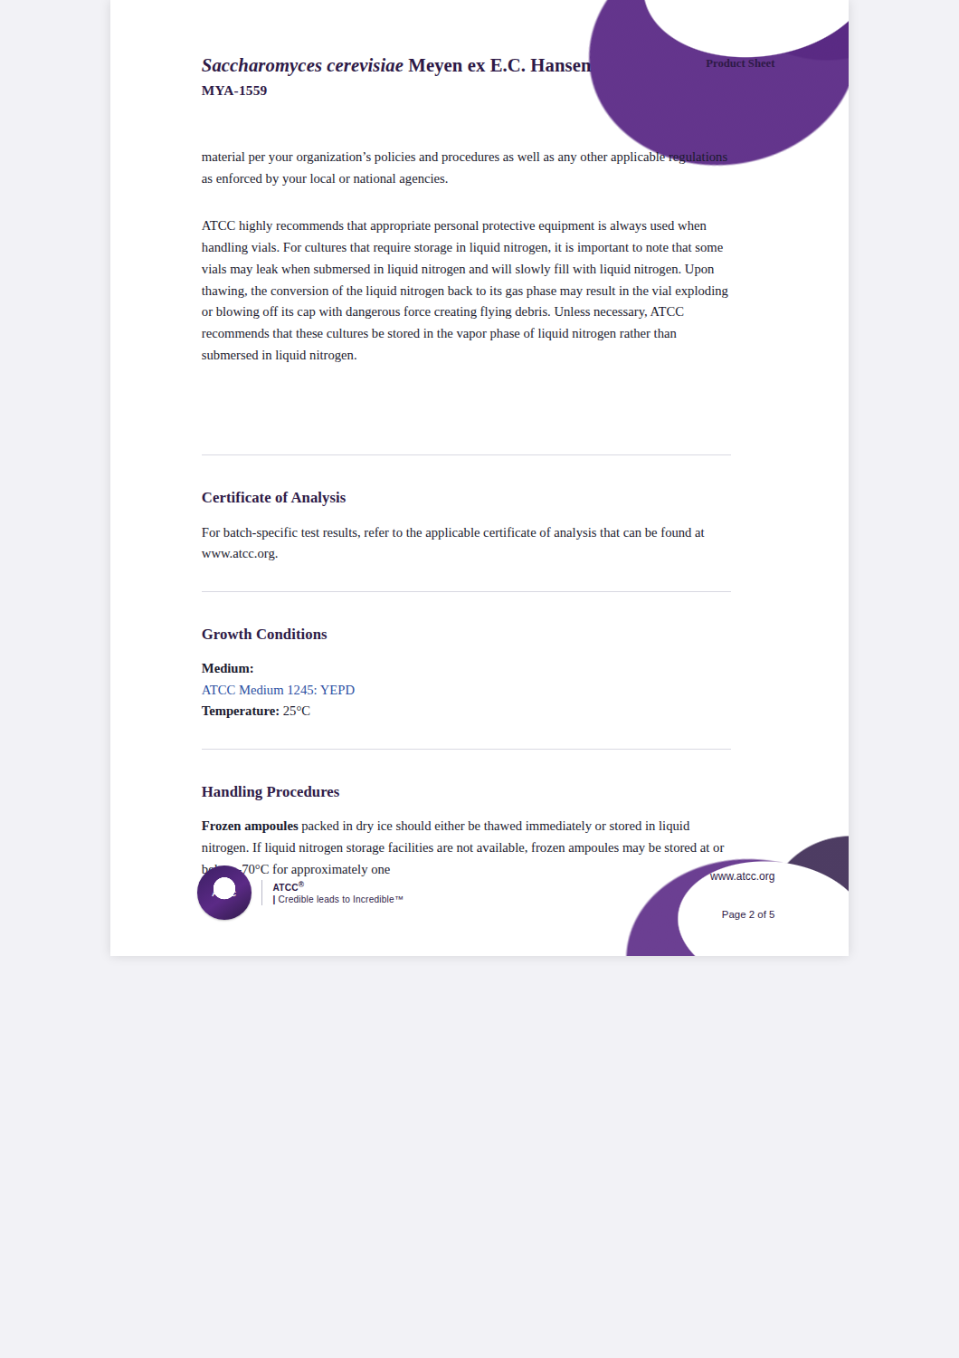Saccharomyces cerevisiae Meyen ex E.C. Hansen
MYA-1559
Product Sheet
material per your organization’s policies and procedures as well as any other applicable regulations as enforced by your local or national agencies.
ATCC highly recommends that appropriate personal protective equipment is always used when handling vials. For cultures that require storage in liquid nitrogen, it is important to note that some vials may leak when submersed in liquid nitrogen and will slowly fill with liquid nitrogen. Upon thawing, the conversion of the liquid nitrogen back to its gas phase may result in the vial exploding or blowing off its cap with dangerous force creating flying debris. Unless necessary, ATCC recommends that these cultures be stored in the vapor phase of liquid nitrogen rather than submersed in liquid nitrogen.
Certificate of Analysis
For batch-specific test results, refer to the applicable certificate of analysis that can be found at www.atcc.org.
Growth Conditions
Medium:
ATCC Medium 1245: YEPD
Temperature: 25°C
Handling Procedures
Frozen ampoules packed in dry ice should either be thawed immediately or stored in liquid nitrogen. If liquid nitrogen storage facilities are not available, frozen ampoules may be stored at or below -70°C for approximately one
ATCC® | Credible leads to Incredible™
www.atcc.org
Page 2 of 5